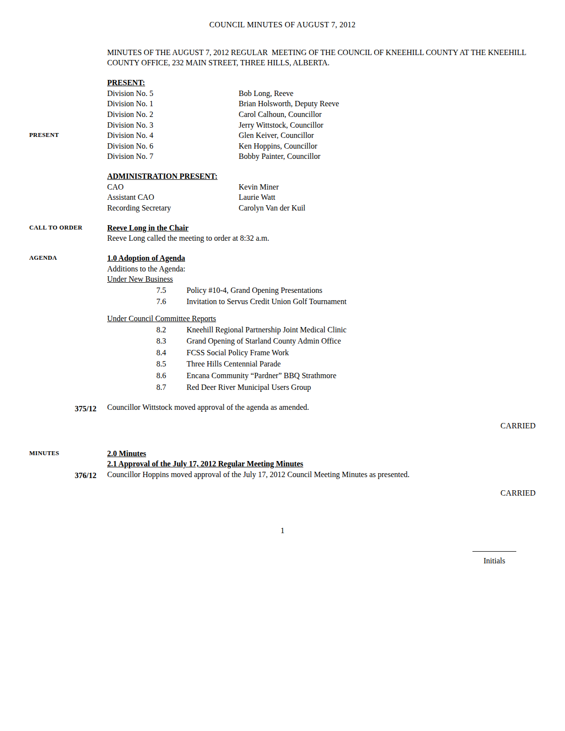COUNCIL MINUTES OF AUGUST 7, 2012
MINUTES OF THE AUGUST 7, 2012 REGULAR MEETING OF THE COUNCIL OF KNEEHILL COUNTY AT THE KNEEHILL COUNTY OFFICE, 232 MAIN STREET, THREE HILLS, ALBERTA.
PRESENT:
| Division No. 5 | Bob Long, Reeve |
| Division No. 1 | Brian Holsworth, Deputy Reeve |
| Division No. 2 | Carol Calhoun, Councillor |
| Division No. 3 | Jerry Wittstock, Councillor |
PRESENT
| Division No. 4 | Glen Keiver, Councillor |
| Division No. 6 | Ken Hoppins, Councillor |
| Division No. 7 | Bobby Painter, Councillor |
ADMINISTRATION PRESENT:
| CAO | Kevin Miner |
| Assistant CAO | Laurie Watt |
| Recording Secretary | Carolyn Van der Kuil |
CALL TO ORDER
Reeve Long in the Chair
Reeve Long called the meeting to order at 8:32 a.m.
AGENDA
1.0 Adoption of Agenda
Additions to the Agenda:
Under New Business
| 7.5 | Policy #10-4, Grand Opening Presentations |
| 7.6 | Invitation to Servus Credit Union Golf Tournament |
Under Council Committee Reports
| 8.2 | Kneehill Regional Partnership Joint Medical Clinic |
| 8.3 | Grand Opening of Starland County Admin Office |
| 8.4 | FCSS Social Policy Frame Work |
| 8.5 | Three Hills Centennial Parade |
| 8.6 | Encana Community “Pardner” BBQ Strathmore |
| 8.7 | Red Deer River Municipal Users Group |
375/12
Councillor Wittstock moved approval of the agenda as amended.
CARRIED
MINUTES
2.0 Minutes
2.1 Approval of the July 17, 2012 Regular Meeting Minutes
376/12
Councillor Hoppins moved approval of the July 17, 2012 Council Meeting Minutes as presented.
CARRIED
1
Initials